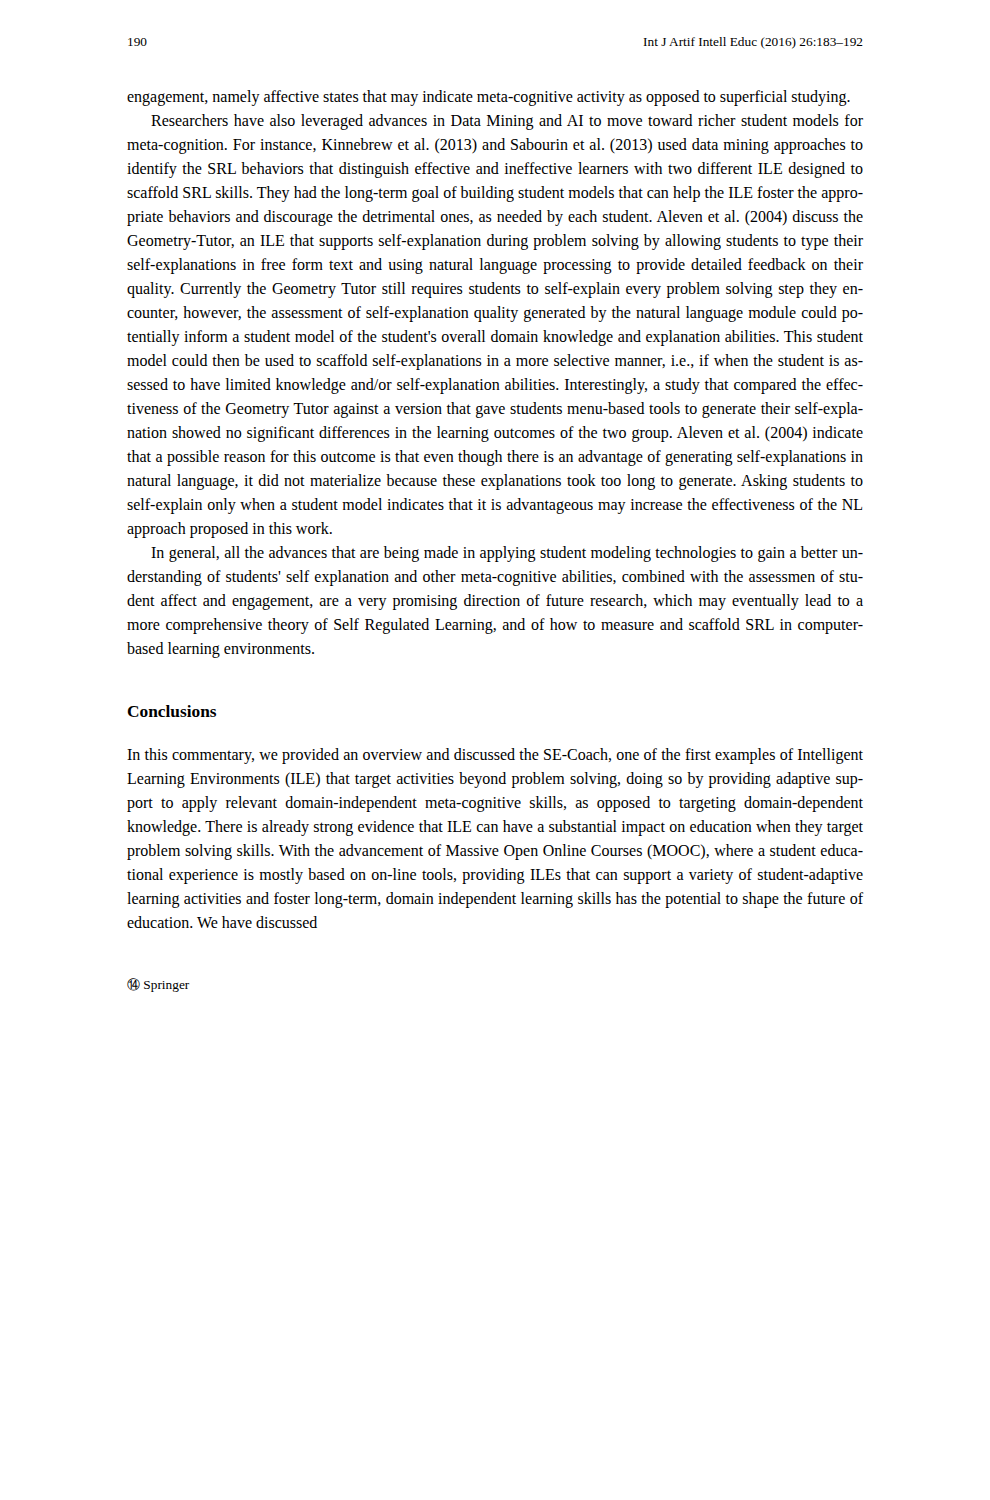190 Int J Artif Intell Educ (2016) 26:183–192
engagement, namely affective states that may indicate meta-cognitive activity as opposed to superficial studying.
Researchers have also leveraged advances in Data Mining and AI to move toward richer student models for meta-cognition. For instance, Kinnebrew et al. (2013) and Sabourin et al. (2013) used data mining approaches to identify the SRL behaviors that distinguish effective and ineffective learners with two different ILE designed to scaffold SRL skills. They had the long-term goal of building student models that can help the ILE foster the appropriate behaviors and discourage the detrimental ones, as needed by each student. Aleven et al. (2004) discuss the Geometry-Tutor, an ILE that supports self-explanation during problem solving by allowing students to type their self-explanations in free form text and using natural language processing to provide detailed feedback on their quality. Currently the Geometry Tutor still requires students to self-explain every problem solving step they encounter, however, the assessment of self-explanation quality generated by the natural language module could potentially inform a student model of the student's overall domain knowledge and explanation abilities. This student model could then be used to scaffold self-explanations in a more selective manner, i.e., if when the student is assessed to have limited knowledge and/or self-explanation abilities. Interestingly, a study that compared the effectiveness of the Geometry Tutor against a version that gave students menu-based tools to generate their self-explanation showed no significant differences in the learning outcomes of the two group. Aleven et al. (2004) indicate that a possible reason for this outcome is that even though there is an advantage of generating self-explanations in natural language, it did not materialize because these explanations took too long to generate. Asking students to self-explain only when a student model indicates that it is advantageous may increase the effectiveness of the NL approach proposed in this work.
In general, all the advances that are being made in applying student modeling technologies to gain a better understanding of students' self explanation and other meta-cognitive abilities, combined with the assessmen of student affect and engagement, are a very promising direction of future research, which may eventually lead to a more comprehensive theory of Self Regulated Learning, and of how to measure and scaffold SRL in computer-based learning environments.
Conclusions
In this commentary, we provided an overview and discussed the SE-Coach, one of the first examples of Intelligent Learning Environments (ILE) that target activities beyond problem solving, doing so by providing adaptive support to apply relevant domain-independent meta-cognitive skills, as opposed to targeting domain-dependent knowledge. There is already strong evidence that ILE can have a substantial impact on education when they target problem solving skills. With the advancement of Massive Open Online Courses (MOOC), where a student educational experience is mostly based on on-line tools, providing ILEs that can support a variety of student-adaptive learning activities and foster long-term, domain independent learning skills has the potential to shape the future of education. We have discussed
⑭ Springer